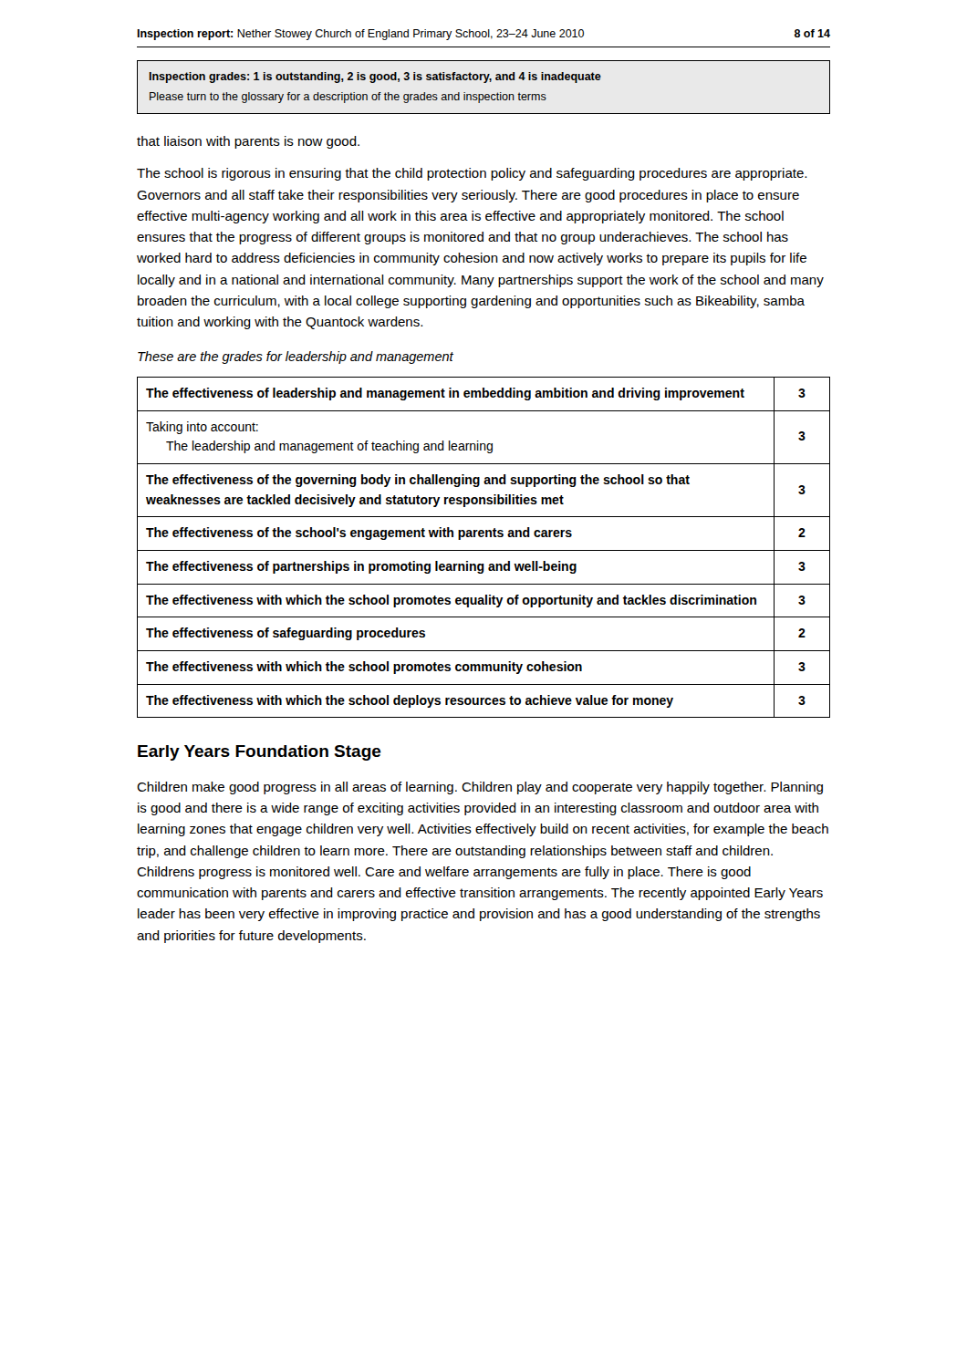Inspection report: Nether Stowey Church of England Primary School, 23–24 June 2010
8 of 14
Inspection grades: 1 is outstanding, 2 is good, 3 is satisfactory, and 4 is inadequate
Please turn to the glossary for a description of the grades and inspection terms
that liaison with parents is now good.
The school is rigorous in ensuring that the child protection policy and safeguarding procedures are appropriate. Governors and all staff take their responsibilities very seriously. There are good procedures in place to ensure effective multi-agency working and all work in this area is effective and appropriately monitored. The school ensures that the progress of different groups is monitored and that no group underachieves. The school has worked hard to address deficiencies in community cohesion and now actively works to prepare its pupils for life locally and in a national and international community. Many partnerships support the work of the school and many broaden the curriculum, with a local college supporting gardening and opportunities such as Bikeability, samba tuition and working with the Quantock wardens.
These are the grades for leadership and management
| The effectiveness of leadership and management in embedding ambition and driving improvement | 3 |
| Taking into account: The leadership and management of teaching and learning | 3 |
| The effectiveness of the governing body in challenging and supporting the school so that weaknesses are tackled decisively and statutory responsibilities met | 3 |
| The effectiveness of the school's engagement with parents and carers | 2 |
| The effectiveness of partnerships in promoting learning and well-being | 3 |
| The effectiveness with which the school promotes equality of opportunity and tackles discrimination | 3 |
| The effectiveness of safeguarding procedures | 2 |
| The effectiveness with which the school promotes community cohesion | 3 |
| The effectiveness with which the school deploys resources to achieve value for money | 3 |
Early Years Foundation Stage
Children make good progress in all areas of learning. Children play and cooperate very happily together. Planning is good and there is a wide range of exciting activities provided in an interesting classroom and outdoor area with learning zones that engage children very well. Activities effectively build on recent activities, for example the beach trip, and challenge children to learn more. There are outstanding relationships between staff and children. Childrens progress is monitored well. Care and welfare arrangements are fully in place. There is good communication with parents and carers and effective transition arrangements. The recently appointed Early Years leader has been very effective in improving practice and provision and has a good understanding of the strengths and priorities for future developments.